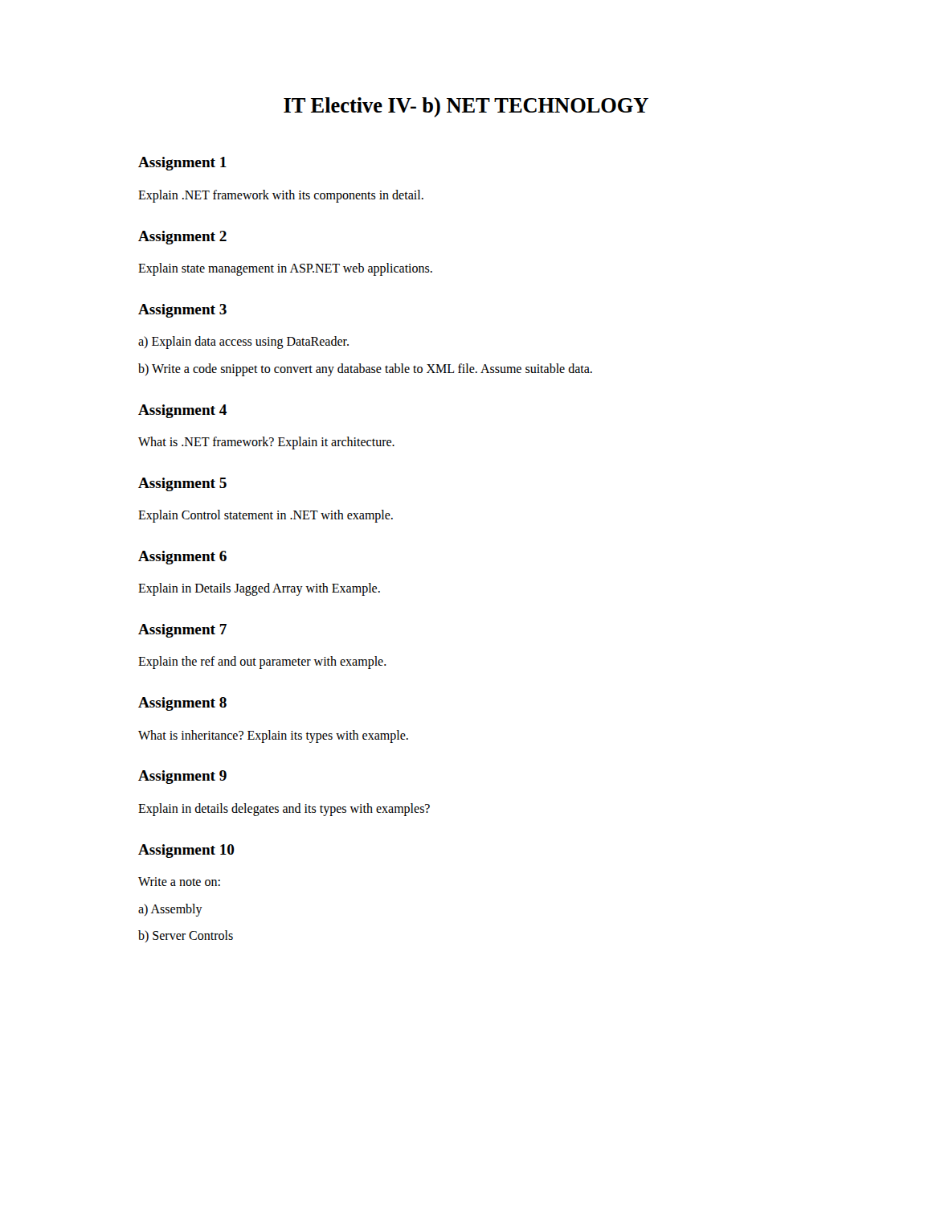IT Elective IV- b) NET TECHNOLOGY
Assignment 1
Explain .NET framework with its components in detail.
Assignment 2
Explain state management in ASP.NET web applications.
Assignment 3
a) Explain data access using DataReader.
b) Write a code snippet to convert any database table to XML file. Assume suitable data.
Assignment 4
What is .NET framework? Explain it architecture.
Assignment 5
Explain Control statement in .NET with example.
Assignment 6
Explain in Details Jagged Array with Example.
Assignment 7
Explain the ref and out parameter with example.
Assignment 8
What is inheritance? Explain its types with example.
Assignment 9
Explain in details delegates and its types with examples?
Assignment 10
Write a note on:
a) Assembly
b) Server Controls